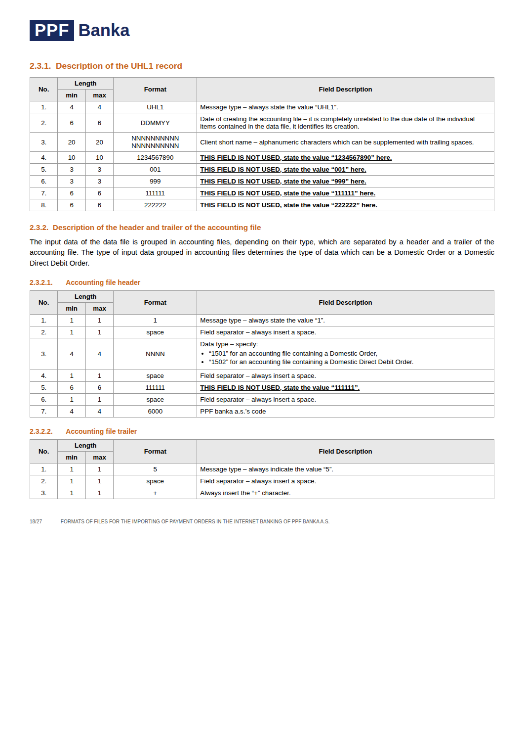PPF Banka
2.3.1. Description of the UHL1 record
| No. | Length | Format | Field Description |
| --- | --- | --- | --- |
| min | max |
| 1. | 4 | 4 | UHL1 | Message type – always state the value “UHL1”. |
| 2. | 6 | 6 | DDMMYY | Date of creating the accounting file – it is completely unrelated to the due date of the individual items contained in the data file, it identifies its creation. |
| 3. | 20 | 20 | NNNNNNNNNN NNNNNNNNNN | Client short name – alphanumeric characters which can be supplemented with trailing spaces. |
| 4. | 10 | 10 | 1234567890 | THIS FIELD IS NOT USED, state the value “1234567890” here. |
| 5. | 3 | 3 | 001 | THIS FIELD IS NOT USED, state the value “001” here. |
| 6. | 3 | 3 | 999 | THIS FIELD IS NOT USED, state the value “999” here. |
| 7. | 6 | 6 | 111111 | THIS FIELD IS NOT USED, state the value “111111” here. |
| 8. | 6 | 6 | 222222 | THIS FIELD IS NOT USED, state the value “222222” here. |
2.3.2. Description of the header and trailer of the accounting file
The input data of the data file is grouped in accounting files, depending on their type, which are separated by a header and a trailer of the accounting file. The type of input data grouped in accounting files determines the type of data which can be a Domestic Order or a Domestic Direct Debit Order.
2.3.2.1. Accounting file header
| No. | Length | Format | Field Description |
| --- | --- | --- | --- |
| min | max |
| 1. | 1 | 1 | 1 | Message type – always state the value “1”. |
| 2. | 1 | 1 | space | Field separator – always insert a space. |
| 3. | 4 | 4 | NNNN | Data type – specify: “1501” for an accounting file containing a Domestic Order, “1502” for an accounting file containing a Domestic Direct Debit Order. |
| 4. | 1 | 1 | space | Field separator – always insert a space. |
| 5. | 6 | 6 | 111111 | THIS FIELD IS NOT USED, state the value “111111”. |
| 6. | 1 | 1 | space | Field separator – always insert a space. |
| 7. | 4 | 4 | 6000 | PPF banka a.s.’s code |
2.3.2.2. Accounting file trailer
| No. | Length | Format | Field Description |
| --- | --- | --- | --- |
| min | max |
| 1. | 1 | 1 | 5 | Message type – always indicate the value “5”. |
| 2. | 1 | 1 | space | Field separator – always insert a space. |
| 3. | 1 | 1 | + | Always insert the “+” character. |
18/27 FORMATS OF FILES FOR THE IMPORTING OF PAYMENT ORDERS IN THE INTERNET BANKING OF PPF BANKA A.S.